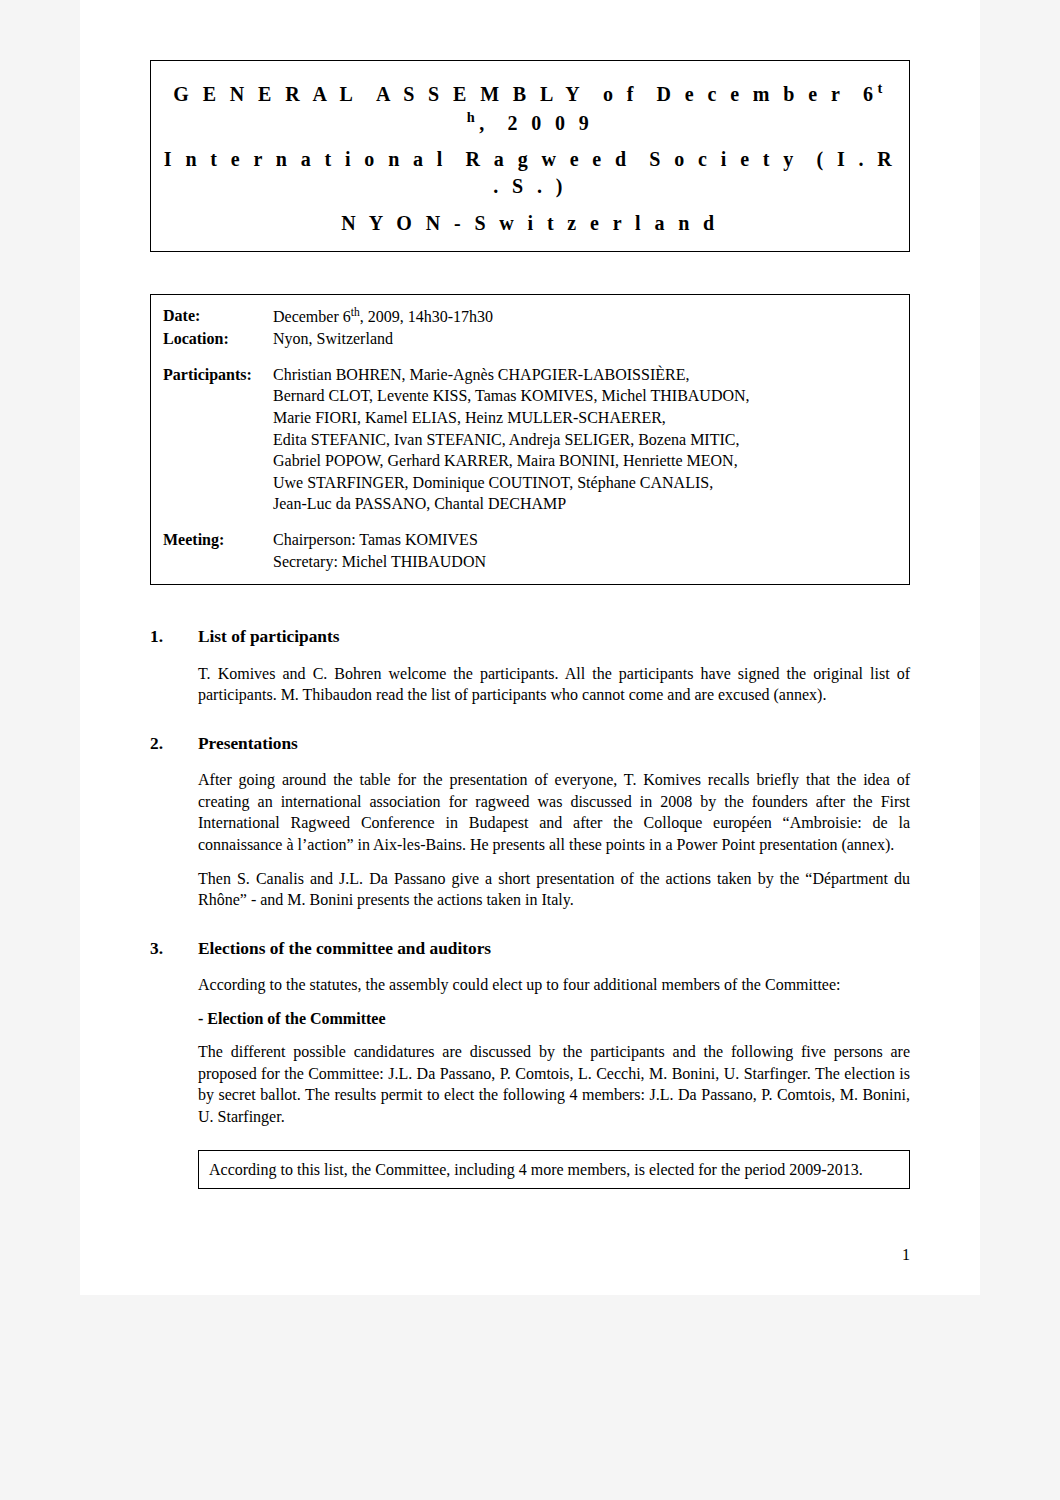G E N E R A L A S S E M B L Y o f D e c e m b e r 6t h, 2 0 0 9
I n t e r n a t i o n a l R a g w e e d S o c i e t y ( I . R . S . )
N Y O N - S w i t z e r l a n d
| Date: | December 6 th , 2009, 14h30-17h30 |
| Location: | Nyon, Switzerland |
| Participants: | Christian BOHREN, Marie-Agnès CHAPGIER-LABOISSIÈRE, Bernard CLOT, Levente KISS, Tamas KOMIVES, Michel THIBAUDON, Marie FIORI, Kamel ELIAS, Heinz MULLER-SCHAERER, Edita STEFANIC, Ivan STEFANIC, Andreja SELIGER, Bozena MITIC, Gabriel POPOW, Gerhard KARRER, Maira BONINI, Henriette MEON, Uwe STARFINGER, Dominique COUTINOT, Stéphane CANALIS, Jean-Luc da PASSANO, Chantal DECHAMP |
| Meeting: | Chairperson: Tamas KOMIVES Secretary: Michel THIBAUDON |
1.
List of participants
T. Komives and C. Bohren welcome the participants. All the participants have signed the original list of participants. M. Thibaudon read the list of participants who cannot come and are excused (annex).
2.
Presentations
After going around the table for the presentation of everyone, T. Komives recalls briefly that the idea of creating an international association for ragweed was discussed in 2008 by the founders after the First International Ragweed Conference in Budapest and after the Colloque européen “Ambroisie: de la connaissance à l’action” in Aix-les-Bains. He presents all these points in a Power Point presentation (annex).
Then S. Canalis and J.L. Da Passano give a short presentation of the actions taken by the “Départment du Rhône” - and M. Bonini presents the actions taken in Italy.
3.
Elections of the committee and auditors
According to the statutes, the assembly could elect up to four additional members of the Committee:
- Election of the Committee
The different possible candidatures are discussed by the participants and the following five persons are proposed for the Committee: J.L. Da Passano, P. Comtois, L. Cecchi, M. Bonini, U. Starfinger. The election is by secret ballot. The results permit to elect the following 4 members: J.L. Da Passano, P. Comtois, M. Bonini, U. Starfinger.
According to this list, the Committee, including 4 more members, is elected for the period 2009-2013.
1